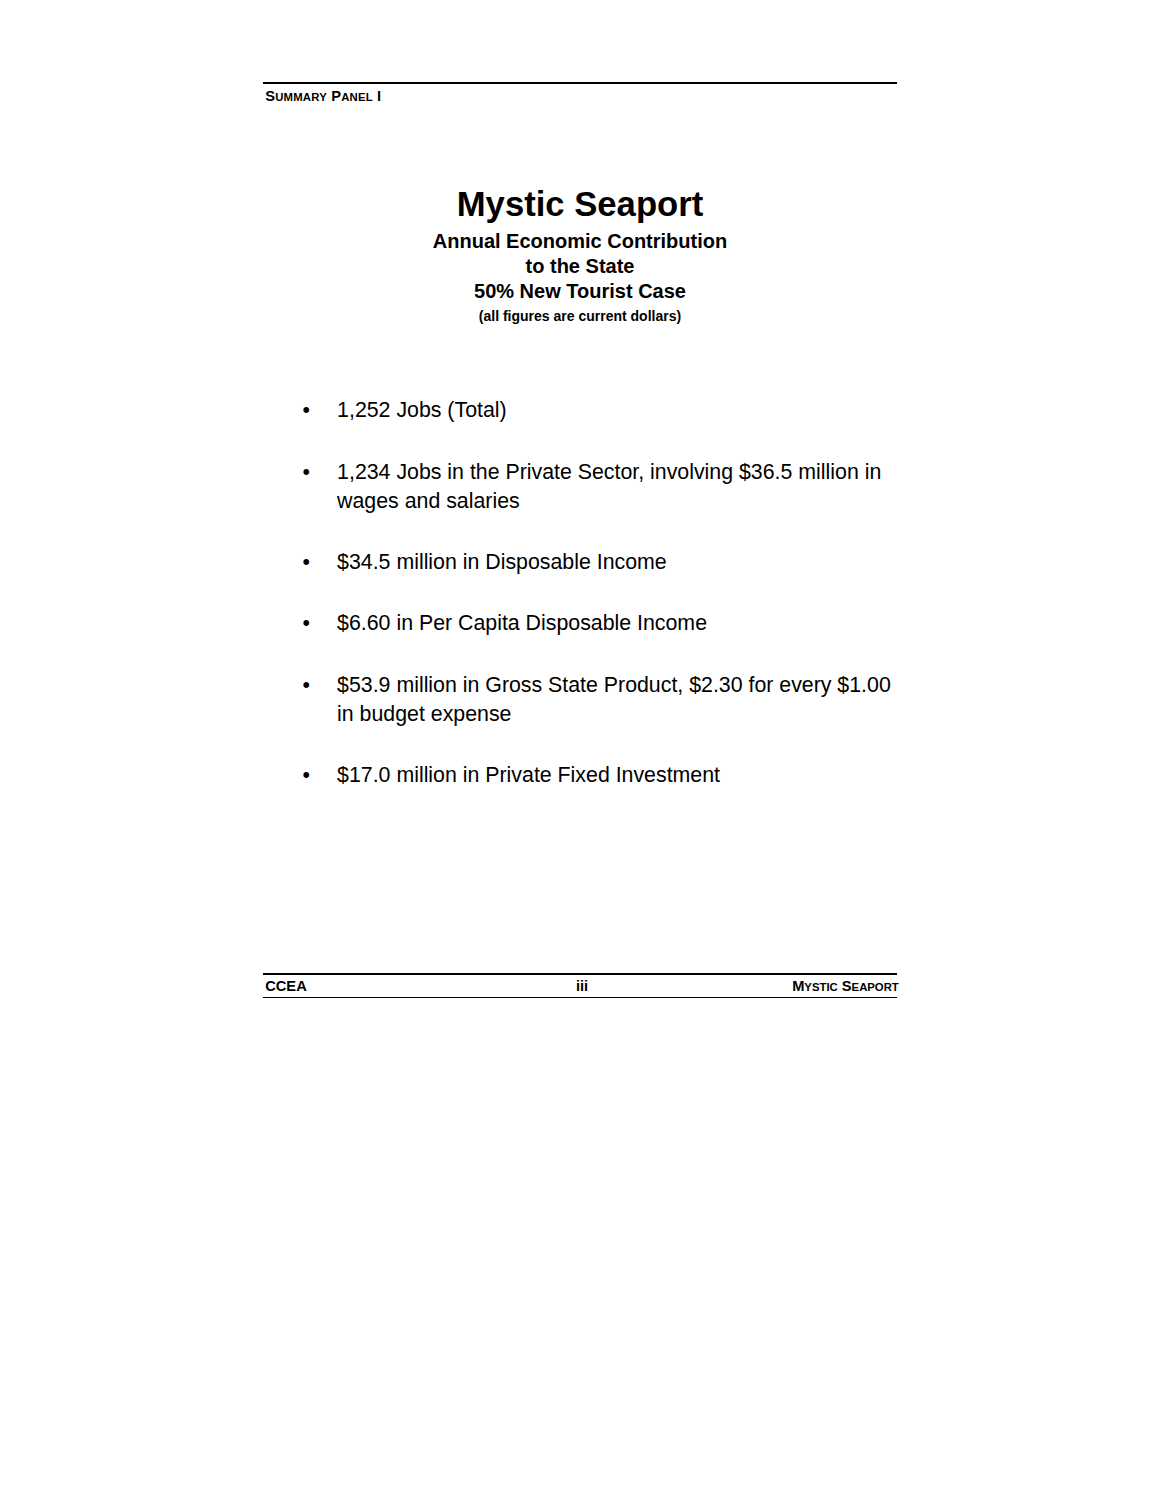SUMMARY PANEL I
Mystic Seaport
Annual Economic Contribution
to the State
50% New Tourist Case
(all figures are current dollars)
1,252 Jobs (Total)
1,234 Jobs in the Private Sector, involving $36.5 million in wages and salaries
$34.5 million in Disposable Income
$6.60 in Per Capita Disposable Income
$53.9 million in Gross State Product, $2.30 for every $1.00 in budget expense
$17.0 million in Private Fixed Investment
CCEA
iii
MYSTIC SEAPORT